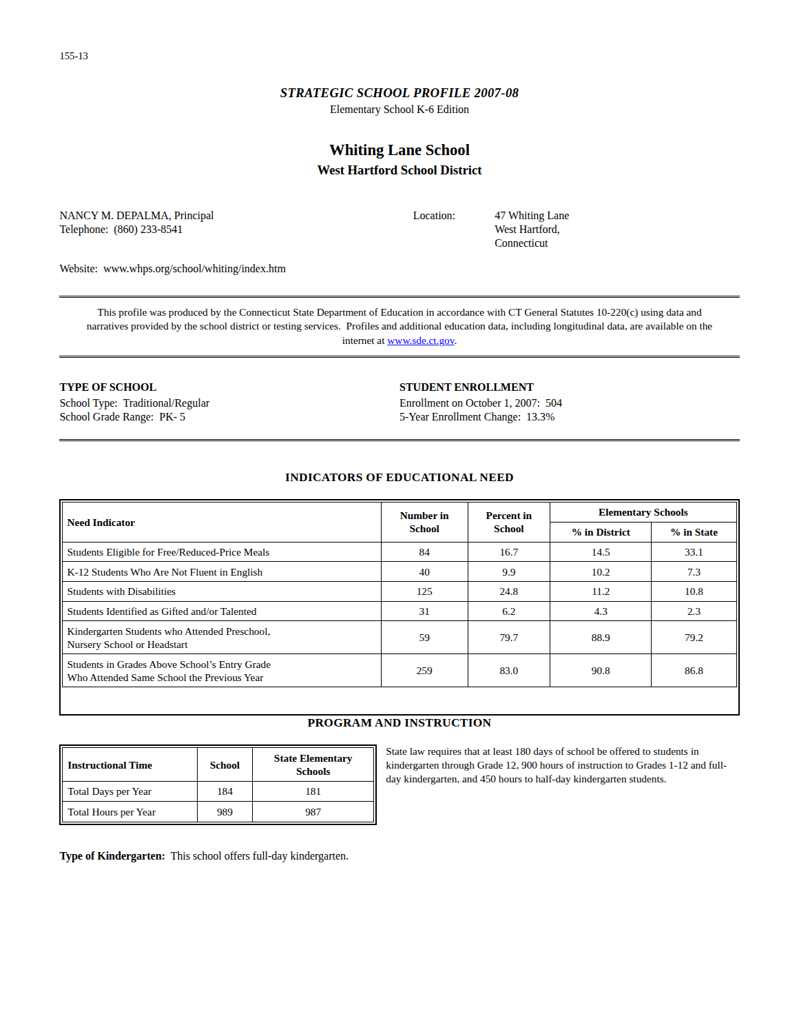155-13
STRATEGIC SCHOOL PROFILE 2007-08
Elementary School K-6 Edition
Whiting Lane School
West Hartford School District
| NANCY M. DEPALMA, Principal | Location: | 47 Whiting Lane |
| Telephone: (860) 233-8541 | | West Hartford, |
| | | Connecticut |
Website: www.whps.org/school/whiting/index.htm
This profile was produced by the Connecticut State Department of Education in accordance with CT General Statutes 10-220(c) using data and narratives provided by the school district or testing services. Profiles and additional education data, including longitudinal data, are available on the internet at www.sde.ct.gov.
| Type of School School Type: Traditional/Regular School Grade Range: PK- 5 | Student Enrollment Enrollment on October 1, 2007: 504 5-Year Enrollment Change: 13.3% |
INDICATORS OF EDUCATIONAL NEED
| Need Indicator | Number in School | Percent in School | Elementary Schools |
| --- | --- | --- | --- |
| % in District | % in State |
| Students Eligible for Free/Reduced-Price Meals | 84 | 16.7 | 14.5 | 33.1 |
| K-12 Students Who Are Not Fluent in English | 40 | 9.9 | 10.2 | 7.3 |
| Students with Disabilities | 125 | 24.8 | 11.2 | 10.8 |
| Students Identified as Gifted and/or Talented | 31 | 6.2 | 4.3 | 2.3 |
| Kindergarten Students who Attended Preschool, Nursery School or Headstart | 59 | 79.7 | 88.9 | 79.2 |
| Students in Grades Above School’s Entry Grade Who Attended Same School the Previous Year | 259 | 83.0 | 90.8 | 86.8 |
PROGRAM AND INSTRUCTION
| / Instructional Time / School / State Elementary Schools / / --- / --- / --- / / Total Days per Year / 184 / 181 / / Total Hours per Year / 989 / 987 / | State law requires that at least 180 days of school be offered to students in kindergarten through Grade 12, 900 hours of instruction to Grades 1-12 and full-day kindergarten, and 450 hours to half-day kindergarten students. |
Type of Kindergarten: This school offers full-day kindergarten.